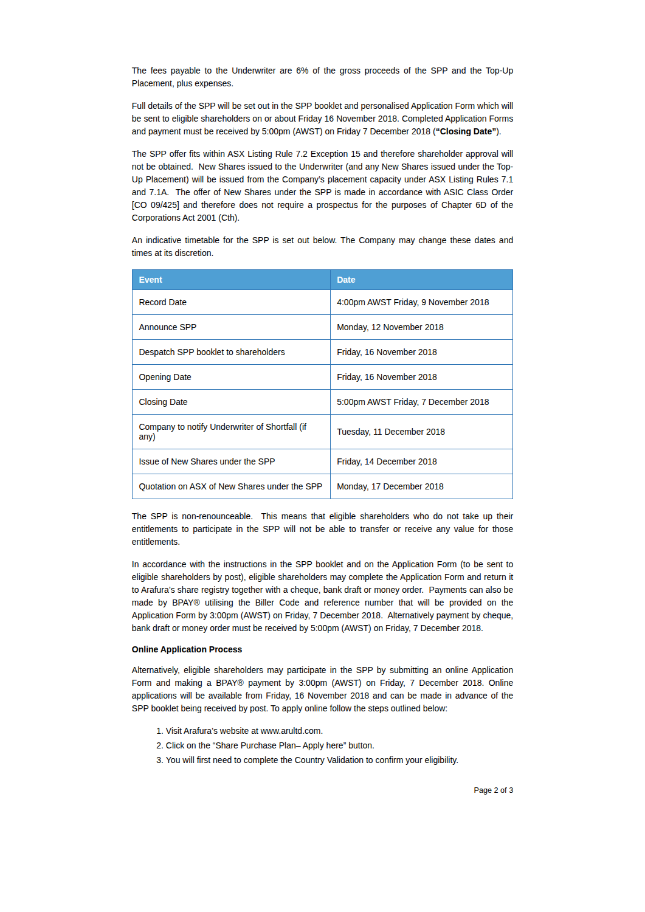The fees payable to the Underwriter are 6% of the gross proceeds of the SPP and the Top-Up Placement, plus expenses.
Full details of the SPP will be set out in the SPP booklet and personalised Application Form which will be sent to eligible shareholders on or about Friday 16 November 2018. Completed Application Forms and payment must be received by 5:00pm (AWST) on Friday 7 December 2018 (“Closing Date”).
The SPP offer fits within ASX Listing Rule 7.2 Exception 15 and therefore shareholder approval will not be obtained. New Shares issued to the Underwriter (and any New Shares issued under the Top-Up Placement) will be issued from the Company’s placement capacity under ASX Listing Rules 7.1 and 7.1A. The offer of New Shares under the SPP is made in accordance with ASIC Class Order [CO 09/425] and therefore does not require a prospectus for the purposes of Chapter 6D of the Corporations Act 2001 (Cth).
An indicative timetable for the SPP is set out below. The Company may change these dates and times at its discretion.
| Event | Date |
| --- | --- |
| Record Date | 4:00pm AWST Friday, 9 November 2018 |
| Announce SPP | Monday, 12 November 2018 |
| Despatch SPP booklet to shareholders | Friday, 16 November 2018 |
| Opening Date | Friday, 16 November 2018 |
| Closing Date | 5:00pm AWST Friday, 7 December 2018 |
| Company to notify Underwriter of Shortfall (if any) | Tuesday, 11 December 2018 |
| Issue of New Shares under the SPP | Friday, 14 December 2018 |
| Quotation on ASX of New Shares under the SPP | Monday, 17 December 2018 |
The SPP is non-renounceable. This means that eligible shareholders who do not take up their entitlements to participate in the SPP will not be able to transfer or receive any value for those entitlements.
In accordance with the instructions in the SPP booklet and on the Application Form (to be sent to eligible shareholders by post), eligible shareholders may complete the Application Form and return it to Arafura’s share registry together with a cheque, bank draft or money order. Payments can also be made by BPAY® utilising the Biller Code and reference number that will be provided on the Application Form by 3:00pm (AWST) on Friday, 7 December 2018. Alternatively payment by cheque, bank draft or money order must be received by 5:00pm (AWST) on Friday, 7 December 2018.
Online Application Process
Alternatively, eligible shareholders may participate in the SPP by submitting an online Application Form and making a BPAY® payment by 3:00pm (AWST) on Friday, 7 December 2018. Online applications will be available from Friday, 16 November 2018 and can be made in advance of the SPP booklet being received by post. To apply online follow the steps outlined below:
Visit Arafura’s website at www.arultd.com.
Click on the “Share Purchase Plan– Apply here” button.
You will first need to complete the Country Validation to confirm your eligibility.
Page 2 of 3